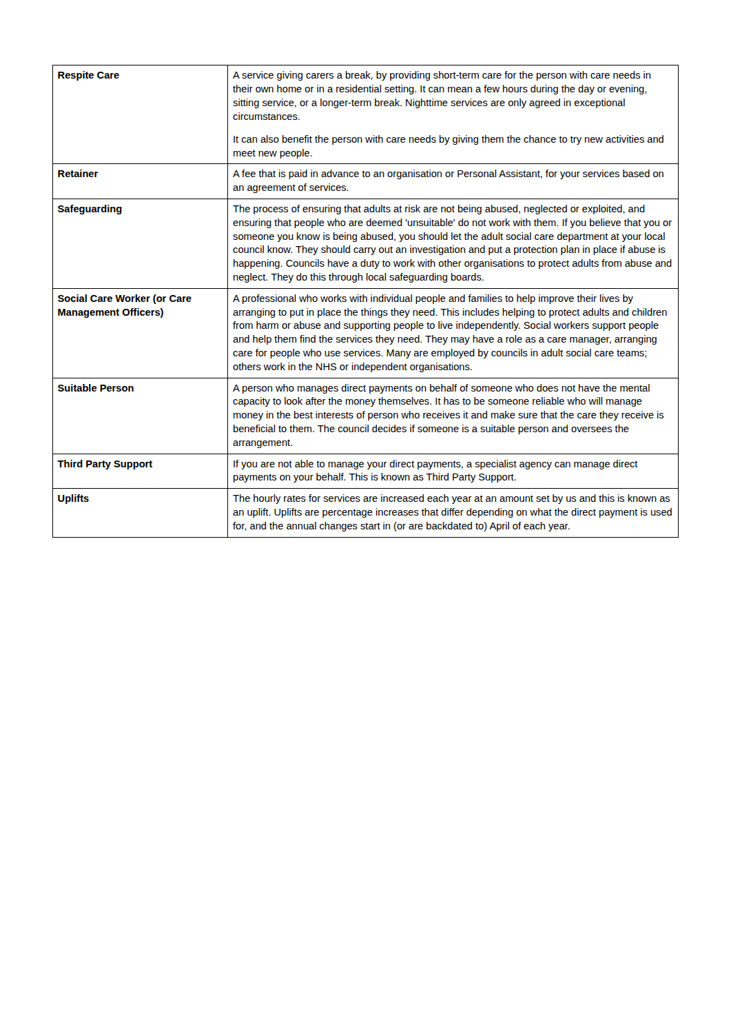| Respite Care | A service giving carers a break, by providing short-term care for the person with care needs in their own home or in a residential setting. It can mean a few hours during the day or evening, sitting service, or a longer-term break. Nighttime services are only agreed in exceptional circumstances. It can also benefit the person with care needs by giving them the chance to try new activities and meet new people. |
| Retainer | A fee that is paid in advance to an organisation or Personal Assistant, for your services based on an agreement of services. |
| Safeguarding | The process of ensuring that adults at risk are not being abused, neglected or exploited, and ensuring that people who are deemed 'unsuitable' do not work with them. If you believe that you or someone you know is being abused, you should let the adult social care department at your local council know. They should carry out an investigation and put a protection plan in place if abuse is happening. Councils have a duty to work with other organisations to protect adults from abuse and neglect. They do this through local safeguarding boards. |
| Social Care Worker (or Care Management Officers) | A professional who works with individual people and families to help improve their lives by arranging to put in place the things they need. This includes helping to protect adults and children from harm or abuse and supporting people to live independently. Social workers support people and help them find the services they need. They may have a role as a care manager, arranging care for people who use services. Many are employed by councils in adult social care teams; others work in the NHS or independent organisations. |
| Suitable Person | A person who manages direct payments on behalf of someone who does not have the mental capacity to look after the money themselves. It has to be someone reliable who will manage money in the best interests of person who receives it and make sure that the care they receive is beneficial to them. The council decides if someone is a suitable person and oversees the arrangement. |
| Third Party Support | If you are not able to manage your direct payments, a specialist agency can manage direct payments on your behalf. This is known as Third Party Support. |
| Uplifts | The hourly rates for services are increased each year at an amount set by us and this is known as an uplift. Uplifts are percentage increases that differ depending on what the direct payment is used for, and the annual changes start in (or are backdated to) April of each year. |